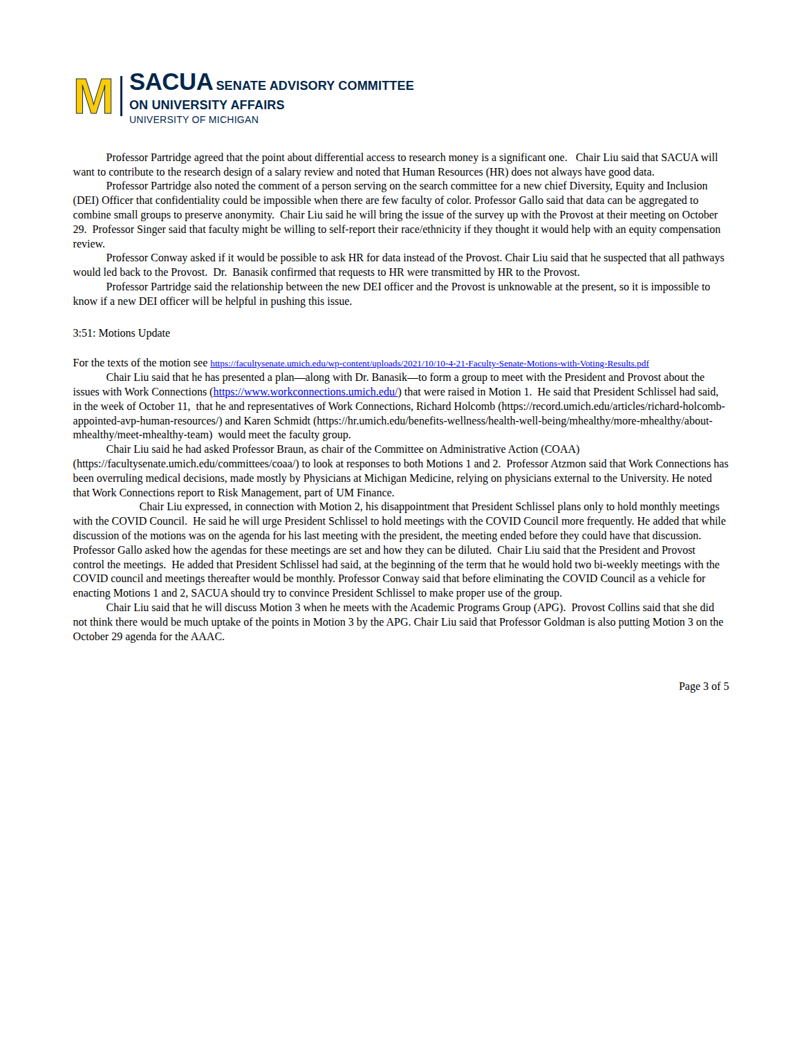M
SACUA SENATE ADVISORY COMMITTEE
ON UNIVERSITY AFFAIRS
UNIVERSITY OF MICHIGAN
Professor Partridge agreed that the point about differential access to research money is a significant one. Chair Liu said that SACUA will want to contribute to the research design of a salary review and noted that Human Resources (HR) does not always have good data.
Professor Partridge also noted the comment of a person serving on the search committee for a new chief Diversity, Equity and Inclusion (DEI) Officer that confidentiality could be impossible when there are few faculty of color. Professor Gallo said that data can be aggregated to combine small groups to preserve anonymity. Chair Liu said he will bring the issue of the survey up with the Provost at their meeting on October 29. Professor Singer said that faculty might be willing to self-report their race/ethnicity if they thought it would help with an equity compensation review.
Professor Conway asked if it would be possible to ask HR for data instead of the Provost. Chair Liu said that he suspected that all pathways would led back to the Provost. Dr. Banasik confirmed that requests to HR were transmitted by HR to the Provost.
Professor Partridge said the relationship between the new DEI officer and the Provost is unknowable at the present, so it is impossible to know if a new DEI officer will be helpful in pushing this issue.
3:51: Motions Update
For the texts of the motion see https://facultysenate.umich.edu/wp-content/uploads/2021/10/10-4-21-Faculty-Senate-Motions-with-Voting-Results.pdf
Chair Liu said that he has presented a plan—along with Dr. Banasik—to form a group to meet with the President and Provost about the issues with Work Connections (https://www.workconnections.umich.edu/) that were raised in Motion 1. He said that President Schlissel had said, in the week of October 11, that he and representatives of Work Connections, Richard Holcomb (https://record.umich.edu/articles/richard-holcomb-appointed-avp-human-resources/) and Karen Schmidt (https://hr.umich.edu/benefits-wellness/health-well-being/mhealthy/more-mhealthy/about-mhealthy/meet-mhealthy-team) would meet the faculty group.
Chair Liu said he had asked Professor Braun, as chair of the Committee on Administrative Action (COAA) (https://facultysenate.umich.edu/committees/coaa/) to look at responses to both Motions 1 and 2. Professor Atzmon said that Work Connections has been overruling medical decisions, made mostly by Physicians at Michigan Medicine, relying on physicians external to the University. He noted that Work Connections report to Risk Management, part of UM Finance.
Chair Liu expressed, in connection with Motion 2, his disappointment that President Schlissel plans only to hold monthly meetings with the COVID Council. He said he will urge President Schlissel to hold meetings with the COVID Council more frequently. He added that while discussion of the motions was on the agenda for his last meeting with the president, the meeting ended before they could have that discussion. Professor Gallo asked how the agendas for these meetings are set and how they can be diluted. Chair Liu said that the President and Provost control the meetings. He added that President Schlissel had said, at the beginning of the term that he would hold two bi-weekly meetings with the COVID council and meetings thereafter would be monthly. Professor Conway said that before eliminating the COVID Council as a vehicle for enacting Motions 1 and 2, SACUA should try to convince President Schlissel to make proper use of the group.
Chair Liu said that he will discuss Motion 3 when he meets with the Academic Programs Group (APG). Provost Collins said that she did not think there would be much uptake of the points in Motion 3 by the APG. Chair Liu said that Professor Goldman is also putting Motion 3 on the October 29 agenda for the AAAC.
Page 3 of 5